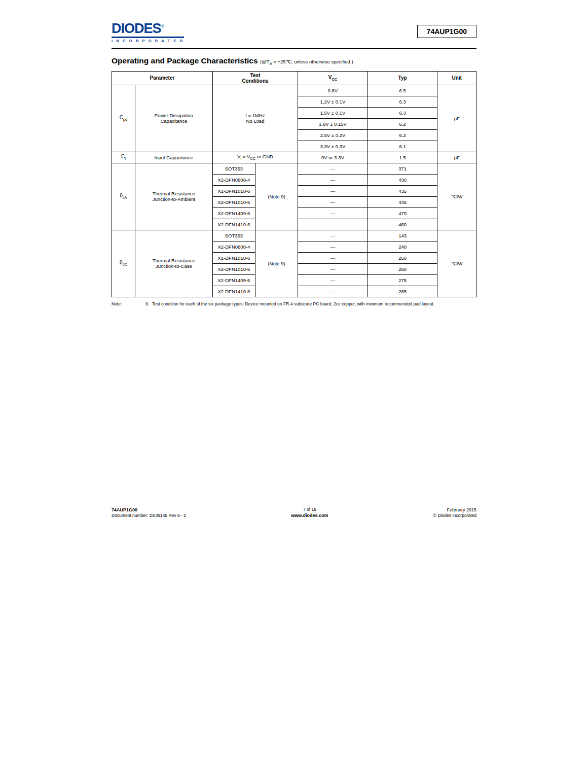DIODES®
I N C O R P O R A T E D
74AUP1G00
Operating and Package Characteristics
(@TA = +25℃, unless otherwise specified.)
| Parameter | Test Conditions | V CC | Typ | Unit |
| --- | --- | --- | --- | --- |
| C pd | Power Dissipation Capacitance | f = 1MHz No Load | 0.8V | 6.5 | pF |
| 1.2V ± 0.1V | 6.3 |
| 1.5V ± 0.1V | 6.3 |
| 1.8V ± 0.15V | 6.2 |
| 2.5V ± 0.2V | 6.2 |
| 3.3V ± 0.3V | 6.1 |
| C i | Input Capacitance | V i = V CC or GND | 0V or 3.3V | 1.5 | pF |
| θ JA | Thermal Resistance Junction-to-Ambient | SOT353 | (Note 9) | — | 371 | ℃/W |
| X2-DFN0808-4 | — | 430 |
| X1-DFN1010-6 | — | 435 |
| X2-DFN1010-6 | — | 445 |
| X2-DFN1409-6 | — | 470 |
| X2-DFN1410-6 | — | 460 |
| θ JC | Thermal Resistance Junction-to-Case | SOT353 | (Note 9) | — | 143 | ℃/W |
| X2-DFN0808-4 | — | 240 |
| X1-DFN1010-6 | — | 250 |
| X2-DFN1010-6 | — | 250 |
| X2-DFN1409-6 | — | 275 |
| X2-DFN1410-6 | — | 265 |
Note:
9.
Test condition for each of the six package types: Device mounted on FR-4 substrate PC board, 2oz copper, with minimum recommended pad layout.
74AUP1G00
Document number: DS35145 Rev 6 - 2
7 of 16
www.diodes.com
February 2015
© Diodes Incorporated